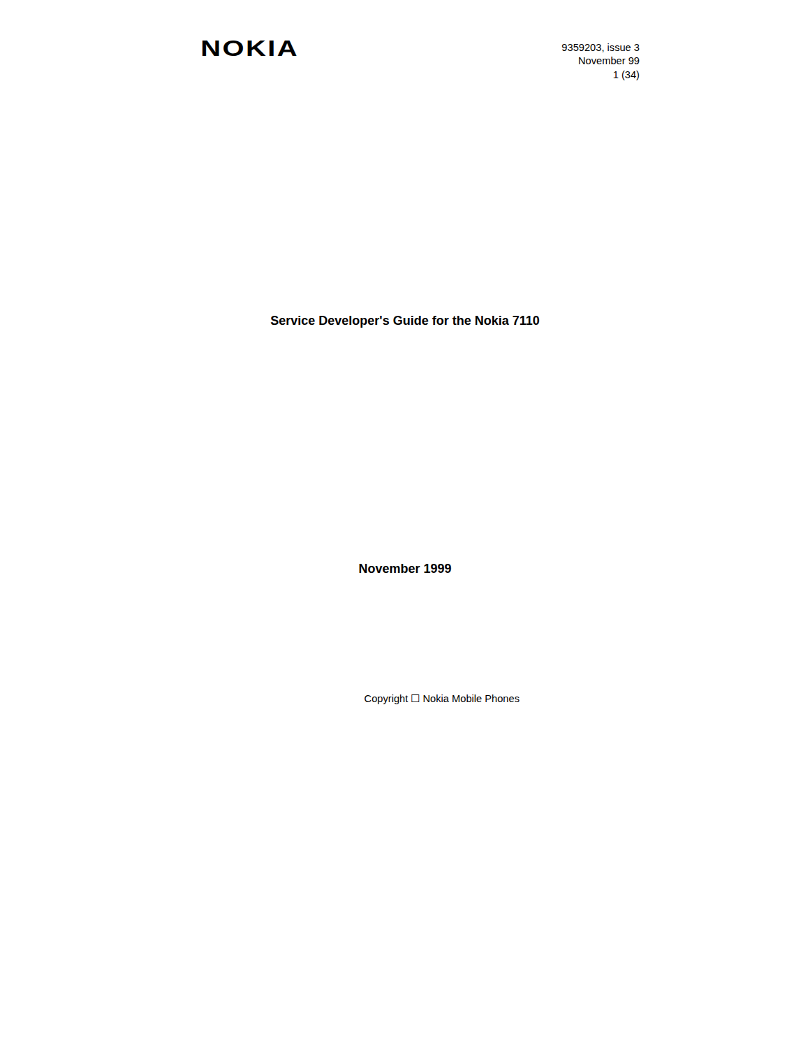NOKIA
9359203, issue 3
November 99
1 (34)
Service Developer's Guide for the Nokia 7110
November 1999
Copyright ☐ Nokia Mobile Phones